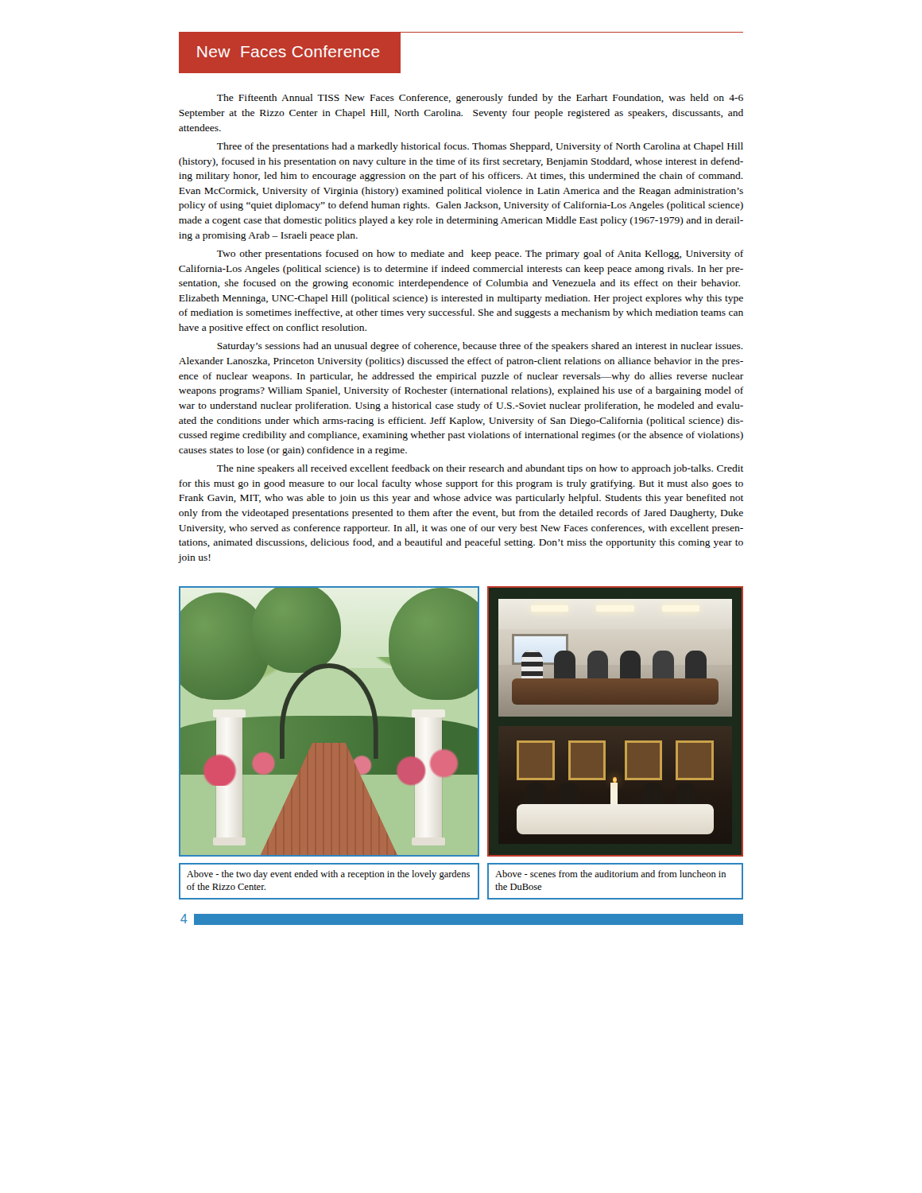New Faces Conference
The Fifteenth Annual TISS New Faces Conference, generously funded by the Earhart Foundation, was held on 4-6 September at the Rizzo Center in Chapel Hill, North Carolina. Seventy four people registered as speakers, discussants, and attendees.
Three of the presentations had a markedly historical focus. Thomas Sheppard, University of North Carolina at Chapel Hill (history), focused in his presentation on navy culture in the time of its first secretary, Benjamin Stoddard, whose interest in defending military honor, led him to encourage aggression on the part of his officers. At times, this undermined the chain of command. Evan McCormick, University of Virginia (history) examined political violence in Latin America and the Reagan administration’s policy of using “quiet diplomacy” to defend human rights. Galen Jackson, University of California-Los Angeles (political science) made a cogent case that domestic politics played a key role in determining American Middle East policy (1967-1979) and in derailing a promising Arab – Israeli peace plan.
Two other presentations focused on how to mediate and keep peace. The primary goal of Anita Kellogg, University of California-Los Angeles (political science) is to determine if indeed commercial interests can keep peace among rivals. In her presentation, she focused on the growing economic interdependence of Columbia and Venezuela and its effect on their behavior. Elizabeth Menninga, UNC-Chapel Hill (political science) is interested in multiparty mediation. Her project explores why this type of mediation is sometimes ineffective, at other times very successful. She and suggests a mechanism by which mediation teams can have a positive effect on conflict resolution.
Saturday’s sessions had an unusual degree of coherence, because three of the speakers shared an interest in nuclear issues. Alexander Lanoszka, Princeton University (politics) discussed the effect of patron-client relations on alliance behavior in the presence of nuclear weapons. In particular, he addressed the empirical puzzle of nuclear reversals—why do allies reverse nuclear weapons programs? William Spaniel, University of Rochester (international relations), explained his use of a bargaining model of war to understand nuclear proliferation. Using a historical case study of U.S.-Soviet nuclear proliferation, he modeled and evaluated the conditions under which arms-racing is efficient. Jeff Kaplow, University of San Diego-California (political science) discussed regime credibility and compliance, examining whether past violations of international regimes (or the absence of violations) causes states to lose (or gain) confidence in a regime.
The nine speakers all received excellent feedback on their research and abundant tips on how to approach job-talks. Credit for this must go in good measure to our local faculty whose support for this program is truly gratifying. But it must also goes to Frank Gavin, MIT, who was able to join us this year and whose advice was particularly helpful. Students this year benefited not only from the videotaped presentations presented to them after the event, but from the detailed records of Jared Daugherty, Duke University, who served as conference rapporteur. In all, it was one of our very best New Faces conferences, with excellent presentations, animated discussions, delicious food, and a beautiful and peaceful setting. Don’t miss the opportunity this coming year to join us!
Above - the two day event ended with a reception in the lovely gardens of the Rizzo Center.
Above - scenes from the auditorium and from luncheon in the DuBose
4